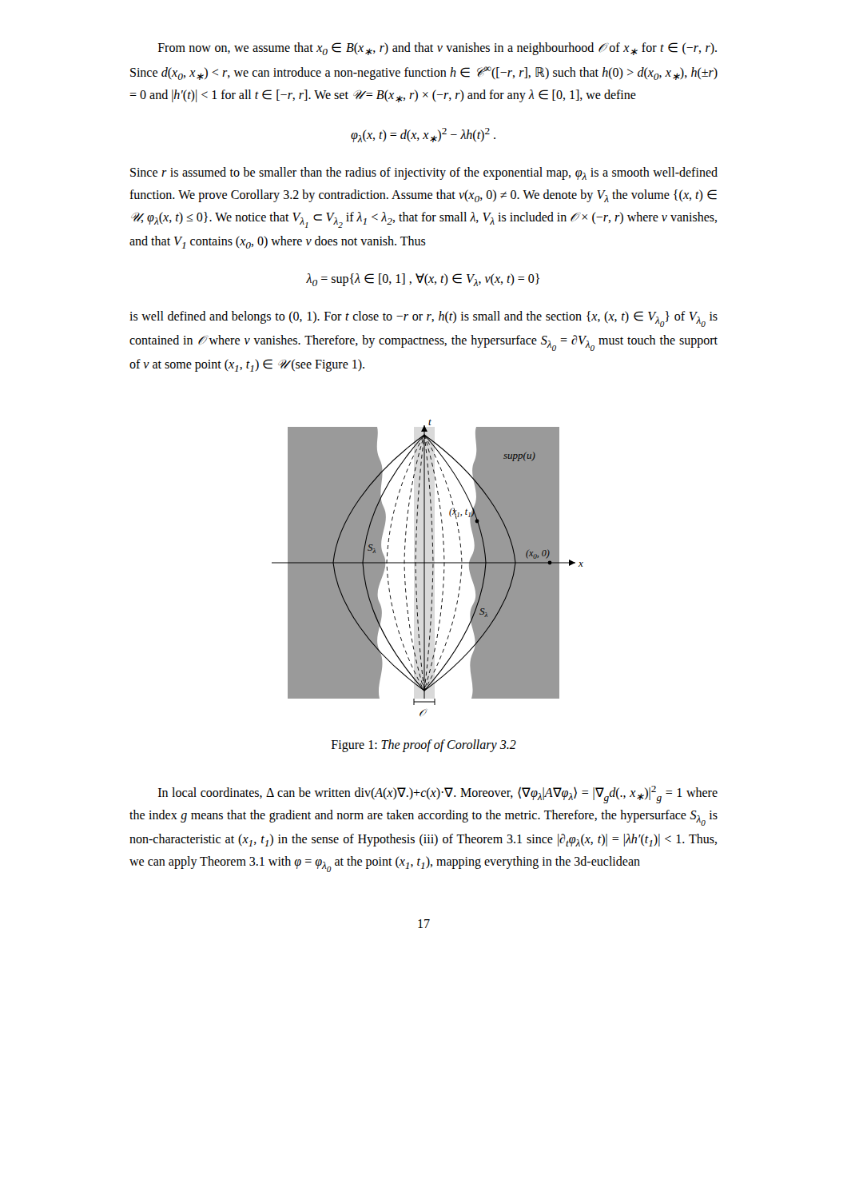From now on, we assume that x0 ∈ B(x∗, r) and that v vanishes in a neighbourhood 𝒪 of x∗ for t ∈ (−r, r). Since d(x0, x∗) < r, we can introduce a non-negative function h ∈ 𝒞∞([−r, r], ℝ) such that h(0) > d(x0, x∗), h(±r) = 0 and |h′(t)| < 1 for all t ∈ [−r, r]. We set 𝒰 = B(x∗, r) × (−r, r) and for any λ ∈ [0, 1], we define
φλ(x, t) = d(x, x∗)2 − λh(t)2 .
Since r is assumed to be smaller than the radius of injectivity of the exponential map, φλ is a smooth well-defined function. We prove Corollary 3.2 by contradiction. Assume that v(x0, 0) ≠ 0. We denote by Vλ the volume {(x, t) ∈ 𝒰, φλ(x, t) ≤ 0}. We notice that Vλ1 ⊂ Vλ2 if λ1 < λ2, that for small λ, Vλ is included in 𝒪 × (−r, r) where v vanishes, and that V1 contains (x0, 0) where v does not vanish. Thus
λ0 = sup{λ ∈ [0, 1] , ∀(x, t) ∈ Vλ, v(x, t) = 0}
is well defined and belongs to (0, 1). For t close to −r or r, h(t) is small and the section {x, (x, t) ∈ Vλ0} of Vλ0 is contained in 𝒪 where v vanishes. Therefore, by compactness, the hypersurface Sλ0 = ∂Vλ0 must touch the support of v at some point (x1, t1) ∈ 𝒰 (see Figure 1).
x t supp(u) Sλ Sλ (x1, t1) (x0, 0) 𝒪
Figure 1: The proof of Corollary 3.2
In local coordinates, Δ can be written div(A(x)∇.)+c(x)·∇. Moreover, ⟨∇φλ|A∇φλ⟩ = |∇gd(., x∗)|2g = 1 where the index g means that the gradient and norm are taken according to the metric. Therefore, the hypersurface Sλ0 is non-characteristic at (x1, t1) in the sense of Hypothesis (iii) of Theorem 3.1 since |∂tφλ(x, t)| = |λh′(t1)| < 1. Thus, we can apply Theorem 3.1 with φ = φλ0 at the point (x1, t1), mapping everything in the 3d-euclidean
17